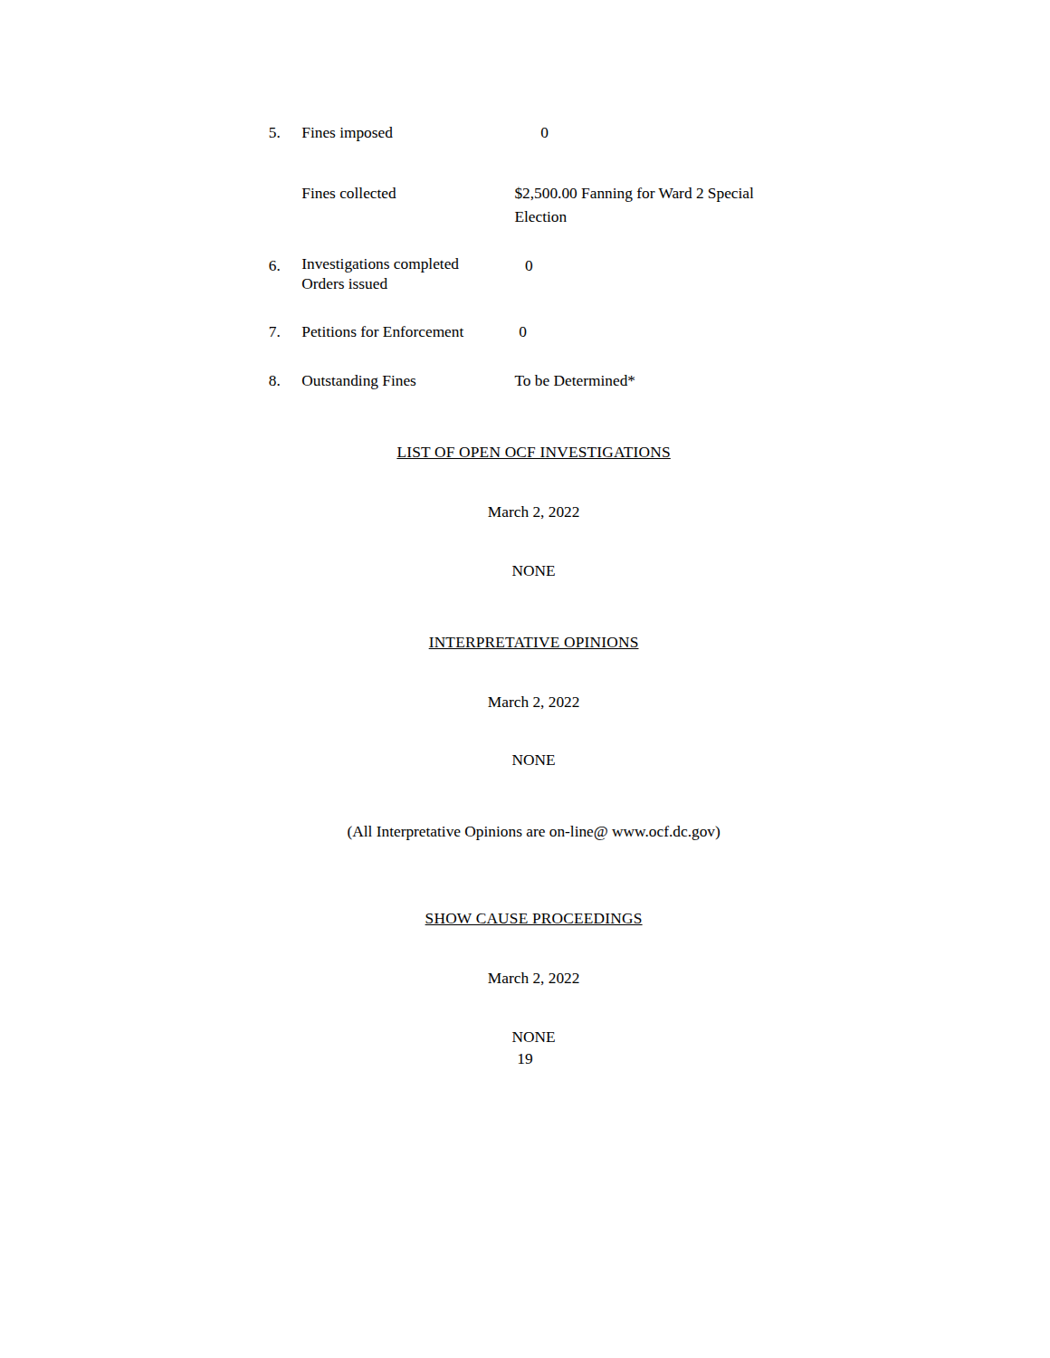5. Fines imposed 0
Fines collected $2,500.00 Fanning for Ward 2 Special Election
6. Investigations completed
Orders issued 0
7. Petitions for Enforcement 0
8. Outstanding Fines To be Determined*
LIST OF OPEN OCF INVESTIGATIONS
March 2, 2022
NONE
INTERPRETATIVE OPINIONS
March 2, 2022
NONE
(All Interpretative Opinions are on-line@ www.ocf.dc.gov)
SHOW CAUSE PROCEEDINGS
March 2, 2022
NONE
19